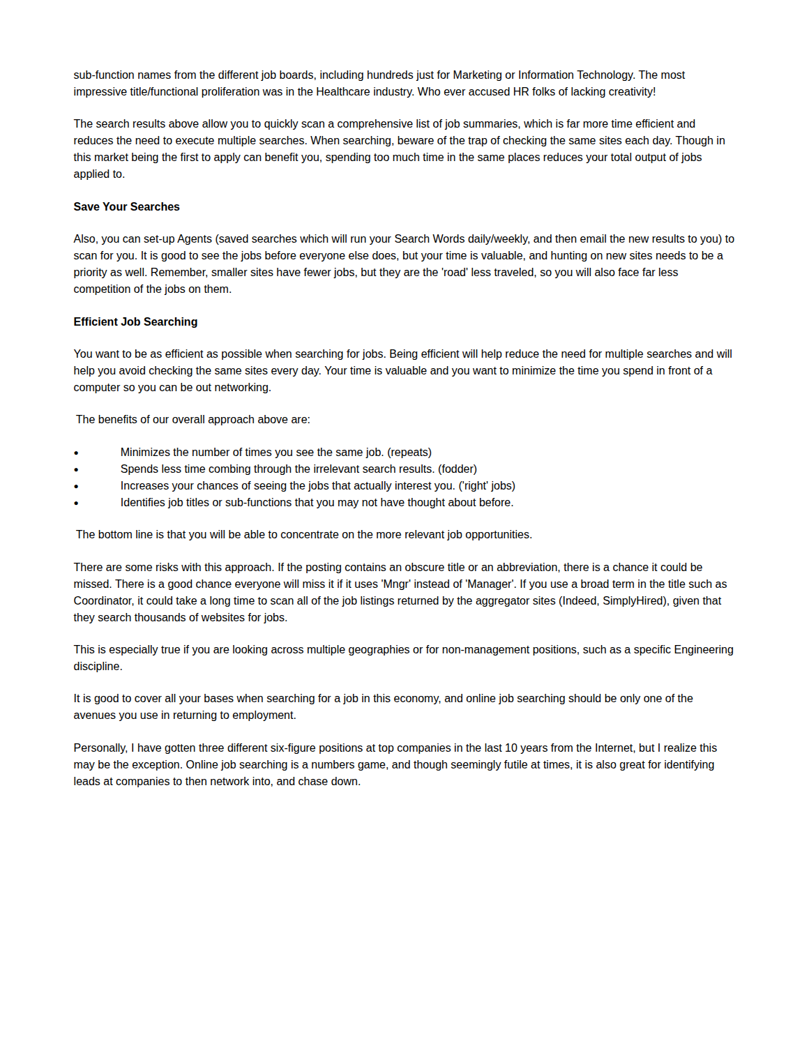sub-function names from the different job boards, including hundreds just for Marketing or Information Technology. The most impressive title/functional proliferation was in the Healthcare industry. Who ever accused HR folks of lacking creativity!
The search results above allow you to quickly scan a comprehensive list of job summaries, which is far more time efficient and reduces the need to execute multiple searches. When searching, beware of the trap of checking the same sites each day. Though in this market being the first to apply can benefit you, spending too much time in the same places reduces your total output of jobs applied to.
Save Your Searches
Also, you can set-up Agents (saved searches which will run your Search Words daily/weekly, and then email the new results to you) to scan for you. It is good to see the jobs before everyone else does, but your time is valuable, and hunting on new sites needs to be a priority as well. Remember, smaller sites have fewer jobs, but they are the 'road' less traveled, so you will also face far less competition of the jobs on them.
Efficient Job Searching
You want to be as efficient as possible when searching for jobs. Being efficient will help reduce the need for multiple searches and will help you avoid checking the same sites every day. Your time is valuable and you want to minimize the time you spend in front of a computer so you can be out networking.
The benefits of our overall approach above are:
Minimizes the number of times you see the same job. (repeats)
Spends less time combing through the irrelevant search results. (fodder)
Increases your chances of seeing the jobs that actually interest you. ('right' jobs)
Identifies job titles or sub-functions that you may not have thought about before.
The bottom line is that you will be able to concentrate on the more relevant job opportunities.
There are some risks with this approach. If the posting contains an obscure title or an abbreviation, there is a chance it could be missed. There is a good chance everyone will miss it if it uses 'Mngr' instead of 'Manager'. If you use a broad term in the title such as Coordinator, it could take a long time to scan all of the job listings returned by the aggregator sites (Indeed, SimplyHired), given that they search thousands of websites for jobs.
This is especially true if you are looking across multiple geographies or for non-management positions, such as a specific Engineering discipline.
It is good to cover all your bases when searching for a job in this economy, and online job searching should be only one of the avenues you use in returning to employment.
Personally, I have gotten three different six-figure positions at top companies in the last 10 years from the Internet, but I realize this may be the exception. Online job searching is a numbers game, and though seemingly futile at times, it is also great for identifying leads at companies to then network into, and chase down.